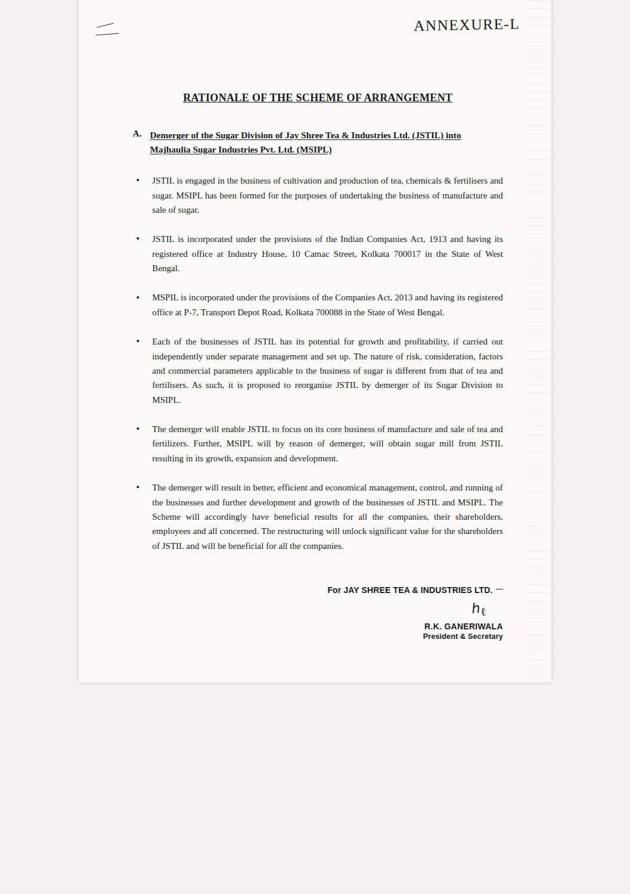ANNEXURE-L
RATIONALE OF THE SCHEME OF ARRANGEMENT
A.
Demerger of the Sugar Division of Jay Shree Tea & Industries Ltd. (JSTIL) into Majhaulia Sugar Industries Pvt. Ltd. (MSIPL)
JSTIL is engaged in the business of cultivation and production of tea, chemicals & fertilisers and sugar. MSIPL has been formed for the purposes of undertaking the business of manufacture and sale of sugar.
JSTIL is incorporated under the provisions of the Indian Companies Act, 1913 and having its registered office at Industry House, 10 Camac Street, Kolkata 700017 in the State of West Bengal.
MSPIL is incorporated under the provisions of the Companies Act, 2013 and having its registered office at P-7, Transport Depot Road, Kolkata 700088 in the State of West Bengal.
Each of the businesses of JSTIL has its potential for growth and profitability, if carried out independently under separate management and set up. The nature of risk, consideration, factors and commercial parameters applicable to the business of sugar is different from that of tea and fertilisers. As such, it is proposed to reorganise JSTIL by demerger of its Sugar Division to MSIPL.
The demerger will enable JSTIL to focus on its core business of manufacture and sale of tea and fertilizers. Further, MSIPL will by reason of demerger, will obtain sugar mill from JSTIL resulting in its growth, expansion and development.
The demerger will result in better, efficient and economical management, control, and running of the businesses and further development and growth of the businesses of JSTIL and MSIPL. The Scheme will accordingly have beneficial results for all the companies, their shareholders, employees and all concerned. The restructuring will unlock significant value for the shareholders of JSTIL and will be beneficial for all the companies.
For JAY SHREE TEA & INDUSTRIES LTD.
ℎℓ
R.K. GANERIWALA
President & Secretary